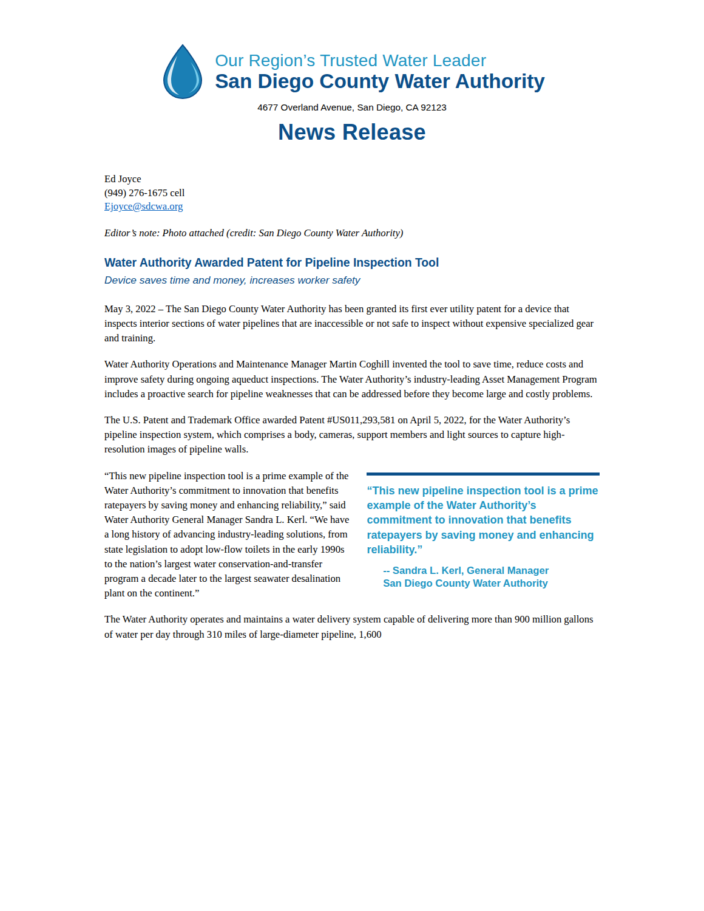Our Region’s Trusted Water Leader
San Diego County Water Authority
4677 Overland Avenue, San Diego, CA 92123
News Release
Ed Joyce
(949) 276-1675 cell
Ejoyce@sdcwa.org
Editor’s note: Photo attached (credit: San Diego County Water Authority)
Water Authority Awarded Patent for Pipeline Inspection Tool
Device saves time and money, increases worker safety
May 3, 2022 – The San Diego County Water Authority has been granted its first ever utility patent for a device that inspects interior sections of water pipelines that are inaccessible or not safe to inspect without expensive specialized gear and training.
Water Authority Operations and Maintenance Manager Martin Coghill invented the tool to save time, reduce costs and improve safety during ongoing aqueduct inspections. The Water Authority’s industry-leading Asset Management Program includes a proactive search for pipeline weaknesses that can be addressed before they become large and costly problems.
The U.S. Patent and Trademark Office awarded Patent #US011,293,581 on April 5, 2022, for the Water Authority’s pipeline inspection system, which comprises a body, cameras, support members and light sources to capture high-resolution images of pipeline walls.
“This new pipeline inspection tool is a prime example of the Water Authority’s commitment to innovation that benefits ratepayers by saving money and enhancing reliability.”
-- Sandra L. Kerl, General Manager
San Diego County Water Authority
“This new pipeline inspection tool is a prime example of the Water Authority’s commitment to innovation that benefits ratepayers by saving money and enhancing reliability,” said Water Authority General Manager Sandra L. Kerl. “We have a long history of advancing industry-leading solutions, from state legislation to adopt low-flow toilets in the early 1990s to the nation’s largest water conservation-and-transfer program a decade later to the largest seawater desalination plant on the continent.”
The Water Authority operates and maintains a water delivery system capable of delivering more than 900 million gallons of water per day through 310 miles of large-diameter pipeline, 1,600